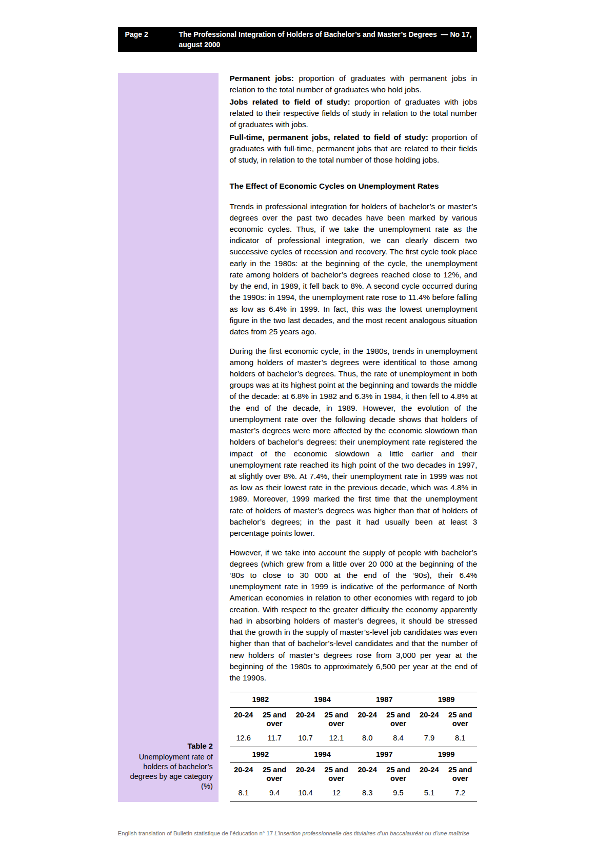Page 2
The Professional Integration of Holders of Bachelor’s and Master’s Degrees — No 17, august 2000
Table 2 Unemployment rate of holders of bachelor’s degrees by age category (%)
Permanent jobs: proportion of graduates with permanent jobs in relation to the total number of graduates who hold jobs.
Jobs related to field of study: proportion of graduates with jobs related to their respective fields of study in relation to the total number of graduates with jobs.
Full-time, permanent jobs, related to field of study: proportion of graduates with full-time, permanent jobs that are related to their fields of study, in relation to the total number of those holding jobs.
The Effect of Economic Cycles on Unemployment Rates
Trends in professional integration for holders of bachelor’s or master’s degrees over the past two decades have been marked by various economic cycles. Thus, if we take the unemployment rate as the indicator of professional integration, we can clearly discern two successive cycles of recession and recovery. The first cycle took place early in the 1980s: at the beginning of the cycle, the unemployment rate among holders of bachelor’s degrees reached close to 12%, and by the end, in 1989, it fell back to 8%. A second cycle occurred during the 1990s: in 1994, the unemployment rate rose to 11.4% before falling as low as 6.4% in 1999. In fact, this was the lowest unemployment figure in the two last decades, and the most recent analogous situation dates from 25 years ago.
During the first economic cycle, in the 1980s, trends in unemployment among holders of master’s degrees were identitical to those among holders of bachelor’s degrees. Thus, the rate of unemployment in both groups was at its highest point at the beginning and towards the middle of the decade: at 6.8% in 1982 and 6.3% in 1984, it then fell to 4.8% at the end of the decade, in 1989. However, the evolution of the unemployment rate over the following decade shows that holders of master’s degrees were more affected by the economic slowdown than holders of bachelor’s degrees: their unemployment rate registered the impact of the economic slowdown a little earlier and their unemployment rate reached its high point of the two decades in 1997, at slightly over 8%. At 7.4%, their unemployment rate in 1999 was not as low as their lowest rate in the previous decade, which was 4.8% in 1989. Moreover, 1999 marked the first time that the unemployment rate of holders of master’s degrees was higher than that of holders of bachelor’s degrees; in the past it had usually been at least 3 percentage points lower.
However, if we take into account the supply of people with bachelor’s degrees (which grew from a little over 20 000 at the beginning of the ‘80s to close to 30 000 at the end of the ‘90s), their 6.4% unemployment rate in 1999 is indicative of the performance of North American economies in relation to other economies with regard to job creation. With respect to the greater difficulty the economy apparently had in absorbing holders of master’s degrees, it should be stressed that the growth in the supply of master’s-level job candidates was even higher than that of bachelor’s-level candidates and that the number of new holders of master’s degrees rose from 3,000 per year at the beginning of the 1980s to approximately 6,500 per year at the end of the 1990s.
| 1982 | 1984 | 1987 | 1989 |
| --- | --- | --- | --- |
| 20-24 | 25 and over | 20-24 | 25 and over | 20-24 | 25 and over | 20-24 | 25 and over |
| 12.6 | 11.7 | 10.7 | 12.1 | 8.0 | 8.4 | 7.9 | 8.1 |
| 1992 | 1994 | 1997 | 1999 |
| 20-24 | 25 and over | 20-24 | 25 and over | 20-24 | 25 and over | 20-24 | 25 and over |
| 8.1 | 9.4 | 10.4 | 12 | 8.3 | 9.5 | 5.1 | 7.2 |
English translation of Bulletin statistique de l’éducation n° 17 L’insertion professionnelle des titulaires d’un baccalauréat ou d’une maîtrise